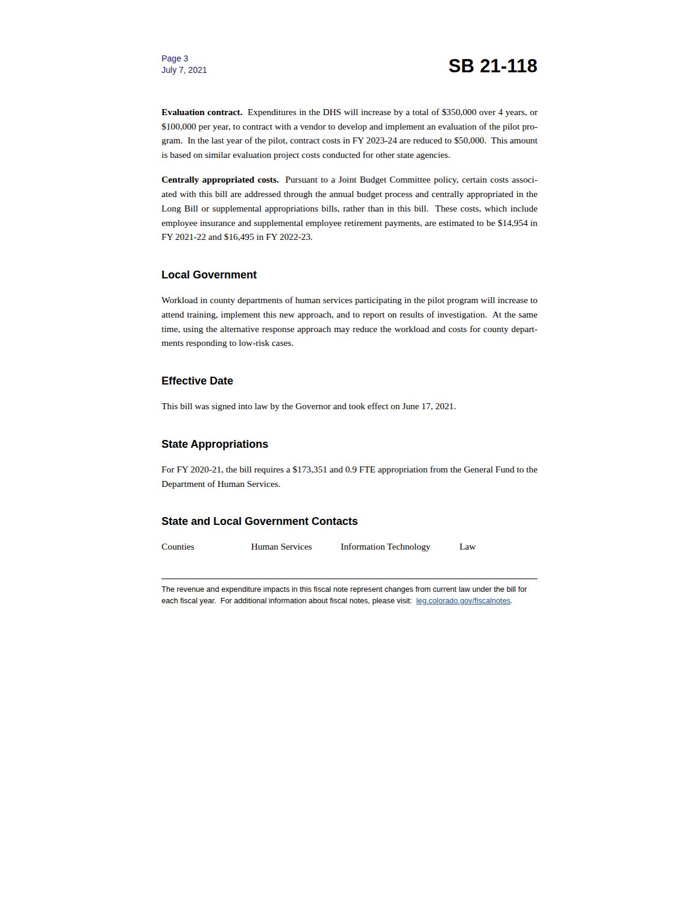Page 3
July 7, 2021
SB 21-118
Evaluation contract. Expenditures in the DHS will increase by a total of $350,000 over 4 years, or $100,000 per year, to contract with a vendor to develop and implement an evaluation of the pilot program. In the last year of the pilot, contract costs in FY 2023-24 are reduced to $50,000. This amount is based on similar evaluation project costs conducted for other state agencies.
Centrally appropriated costs. Pursuant to a Joint Budget Committee policy, certain costs associated with this bill are addressed through the annual budget process and centrally appropriated in the Long Bill or supplemental appropriations bills, rather than in this bill. These costs, which include employee insurance and supplemental employee retirement payments, are estimated to be $14,954 in FY 2021-22 and $16,495 in FY 2022-23.
Local Government
Workload in county departments of human services participating in the pilot program will increase to attend training, implement this new approach, and to report on results of investigation. At the same time, using the alternative response approach may reduce the workload and costs for county departments responding to low-risk cases.
Effective Date
This bill was signed into law by the Governor and took effect on June 17, 2021.
State Appropriations
For FY 2020-21, the bill requires a $173,351 and 0.9 FTE appropriation from the General Fund to the Department of Human Services.
State and Local Government Contacts
Counties Human Services Information Technology Law
The revenue and expenditure impacts in this fiscal note represent changes from current law under the bill for each fiscal year. For additional information about fiscal notes, please visit: leg.colorado.gov/fiscalnotes.